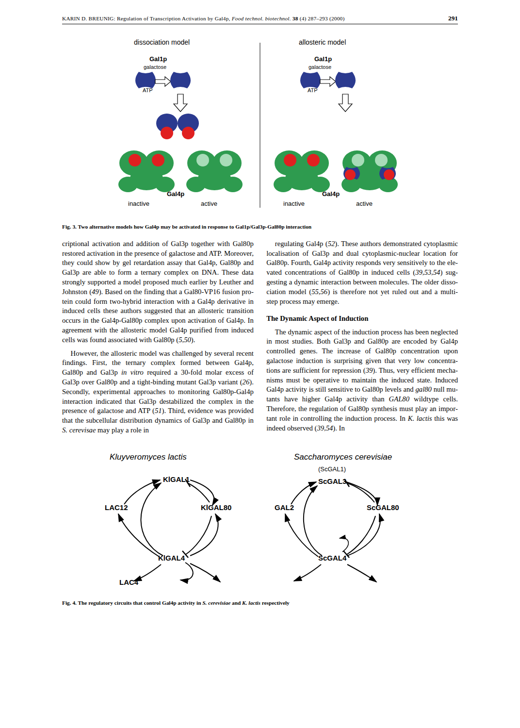KARIN D. BREUNIG: Regulation of Transcription Activation by Gal4p, Food technol. biotechnol. 38 (4) 287–293 (2000)
291
dissociation model Gal1p galactose ATP Gal4p inactive active allosteric model Gal1p galactose ATP Gal4p inactive active
Fig. 3. Two alternative models how Gal4p may be activated in response to Gal1p/Gal3p-Gal80p interaction
criptional activation and addition of Gal3p together with Gal80p restored activation in the presence of galactose and ATP. Moreover, they could show by gel retardation assay that Gal4p, Gal80p and Gal3p are able to form a ternary complex on DNA. These data strongly supported a model proposed much earlier by Leuther and Johnston (49). Based on the finding that a Gal80-VP16 fusion protein could form two-hybrid interaction with a Gal4p derivative in induced cells these authors suggested that an allosteric transition occurs in the Gal4p-Gal80p complex upon activation of Gal4p. In agreement with the allosteric model Gal4p purified from induced cells was found associated with Gal80p (5,50).
However, the allosteric model was challenged by several recent findings. First, the ternary complex formed between Gal4p, Gal80p and Gal3p in vitro required a 30-fold molar excess of Gal3p over Gal80p and a tight-binding mutant Gal3p variant (26). Secondly, experimental approaches to monitoring Gal80p-Gal4p interaction indicated that Gal3p destabilized the complex in the presence of galactose and ATP (51). Third, evidence was provided that the subcellular distribution dynamics of Gal3p and Gal80p in S. cerevisae may play a role in
regulating Gal4p (52). These authors demonstrated cytoplasmic localisation of Gal3p and dual cytoplasmic-nuclear location for Gal80p. Fourth, Gal4p activity responds very sensitively to the elevated concentrations of Gal80p in induced cells (39,53,54) suggesting a dynamic interaction between molecules. The older dissociation model (55,56) is therefore not yet ruled out and a multi-step process may emerge.
The Dynamic Aspect of Induction
The dynamic aspect of the induction process has been neglected in most studies. Both Gal3p and Gal80p are encoded by Gal4p controlled genes. The increase of Gal80p concentration upon galactose induction is surprising given that very low concentrations are sufficient for repression (39). Thus, very efficient mechanisms must be operative to maintain the induced state. Induced Gal4p activity is still sensitive to Gal80p levels and gal80 null mutants have higher Gal4p activity than GAL80 wildtype cells. Therefore, the regulation of Gal80p synthesis must play an important role in controlling the induction process. In K. lactis this was indeed observed (39,54). In
Kluyveromyces lactis KlGAL1 LAC12 KlGAL80 KlGAL4 LAC4 Saccharomyces cerevisiae (ScGAL1) ScGAL3 GAL2 ScGAL80 ScGAL4
Fig. 4. The regulatory circuits that control Gal4p activity in S. cerevisiae and K. lactis respectively